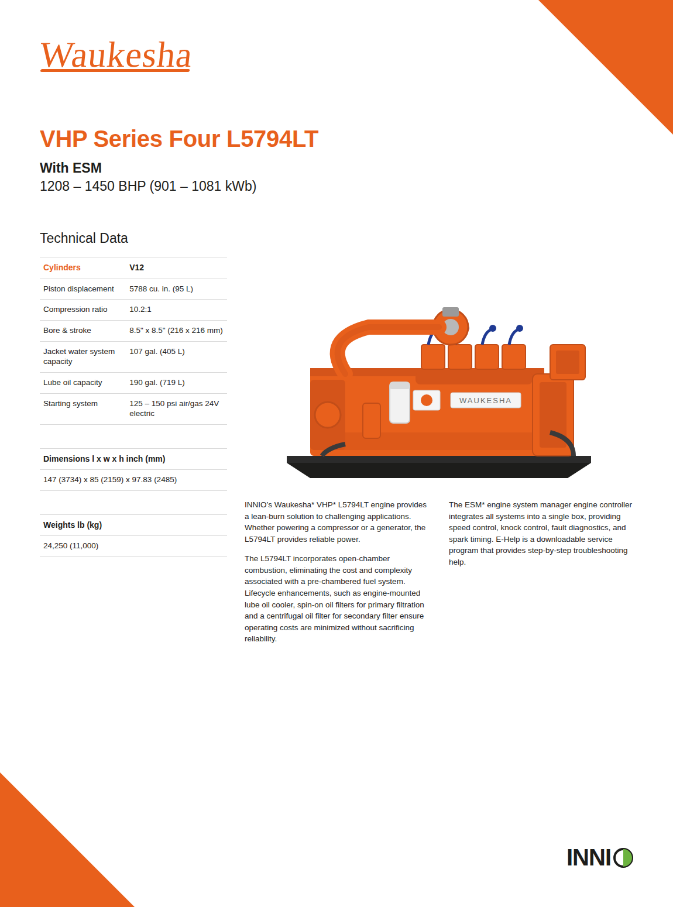Waukesha
VHP Series Four L5794LT
With ESM
1208 – 1450 BHP (901 – 1081 kWb)
Technical Data
| Cylinders | V12 |
| --- | --- |
| Piston displacement | 5788 cu. in. (95 L) |
| Compression ratio | 10.2:1 |
| Bore & stroke | 8.5" x 8.5" (216 x 216 mm) |
| Jacket water system capacity | 107 gal. (405 L) |
| Lube oil capacity | 190 gal. (719 L) |
| Starting system | 125 – 150 psi air/gas 24V electric |
| Dimensions l x w x h inch (mm) |
| --- |
| 147 (3734) x 85 (2159) x 97.83 (2485) |
| Weights lb (kg) |
| --- |
| 24,250 (11,000) |
WAUKESHA
INNIO’s Waukesha* VHP* L5794LT engine provides a lean-burn solution to challenging applications. Whether powering a compressor or a generator, the L5794LT provides reliable power.
The L5794LT incorporates open-chamber combustion, eliminating the cost and complexity associated with a pre-chambered fuel system. Lifecycle enhancements, such as engine-mounted lube oil cooler, spin-on oil filters for primary filtration and a centrifugal oil filter for secondary filter ensure operating costs are minimized without sacrificing reliability.
The ESM* engine system manager engine controller integrates all systems into a single box, providing speed control, knock control, fault diagnostics, and spark timing. E-Help is a downloadable service program that provides step-by-step troubleshooting help.
INNI